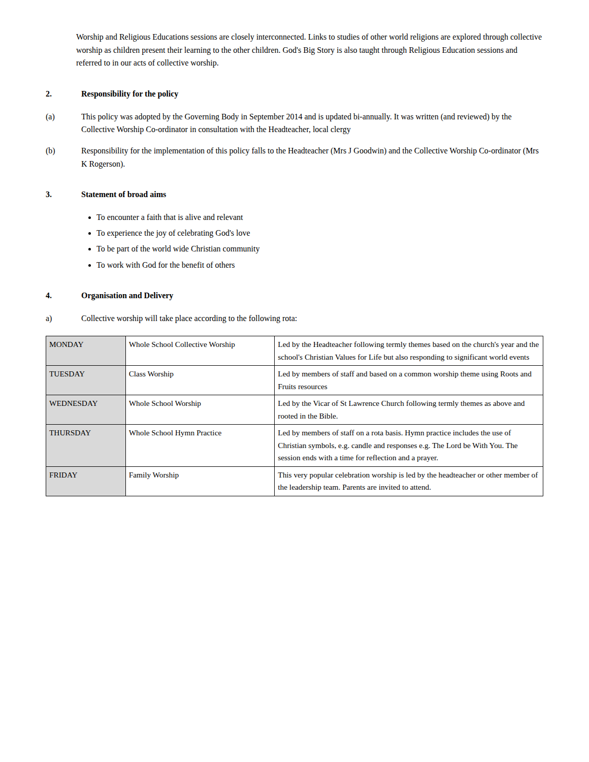Worship and Religious Educations sessions are closely interconnected. Links to studies of other world religions are explored through collective worship as children present their learning to the other children. God's Big Story is also taught through Religious Education sessions and referred to in our acts of collective worship.
2. Responsibility for the policy
(a) This policy was adopted by the Governing Body in September 2014 and is updated bi-annually. It was written (and reviewed) by the Collective Worship Co-ordinator in consultation with the Headteacher, local clergy
(b) Responsibility for the implementation of this policy falls to the Headteacher (Mrs J Goodwin) and the Collective Worship Co-ordinator (Mrs K Rogerson).
3. Statement of broad aims
To encounter a faith that is alive and relevant
To experience the joy of celebrating God's love
To be part of the world wide Christian community
To work with God for the benefit of others
4. Organisation and Delivery
a) Collective worship will take place according to the following rota:
| MONDAY | Whole School Collective Worship | Led by the Headteacher following termly themes based on the church's year and the school's Christian Values for Life but also responding to significant world events |
| TUESDAY | Class Worship | Led by members of staff and based on a common worship theme using Roots and Fruits resources |
| WEDNESDAY | Whole School Worship | Led by the Vicar of St Lawrence Church following termly themes as above and rooted in the Bible. |
| THURSDAY | Whole School Hymn Practice | Led by members of staff on a rota basis. Hymn practice includes the use of Christian symbols, e.g. candle and responses e.g. The Lord be With You. The session ends with a time for reflection and a prayer. |
| FRIDAY | Family Worship | This very popular celebration worship is led by the headteacher or other member of the leadership team. Parents are invited to attend. |